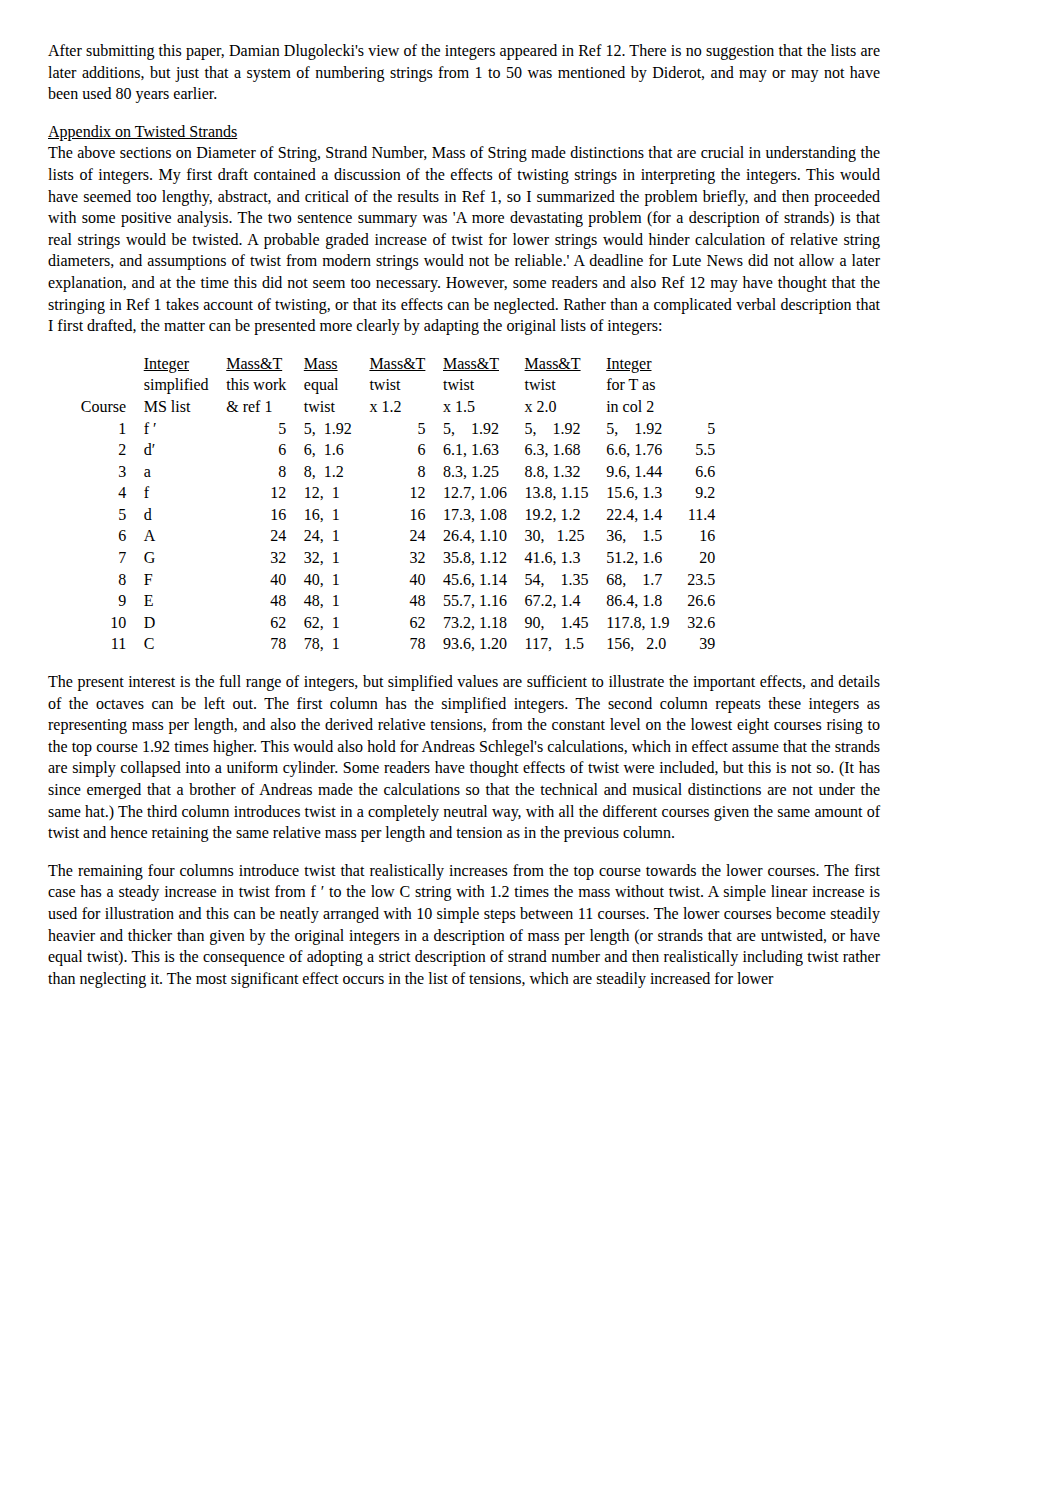After submitting this paper, Damian Dlugolecki's view of the integers appeared in Ref 12. There is no suggestion that the lists are later additions, but just that a system of numbering strings from 1 to 50 was mentioned by Diderot, and may or may not have been used 80 years earlier.
Appendix on Twisted Strands
The above sections on Diameter of String, Strand Number, Mass of String made distinctions that are crucial in understanding the lists of integers. My first draft contained a discussion of the effects of twisting strings in interpreting the integers. This would have seemed too lengthy, abstract, and critical of the results in Ref 1, so I summarized the problem briefly, and then proceeded with some positive analysis. The two sentence summary was 'A more devastating problem (for a description of strands) is that real strings would be twisted. A probable graded increase of twist for lower strings would hinder calculation of relative string diameters, and assumptions of twist from modern strings would not be reliable.' A deadline for Lute News did not allow a later explanation, and at the time this did not seem too necessary. However, some readers and also Ref 12 may have thought that the stringing in Ref 1 takes account of twisting, or that its effects can be neglected. Rather than a complicated verbal description that I first drafted, the matter can be presented more clearly by adapting the original lists of integers:
| | Integer | Mass&T | Mass | Mass&T | Mass&T | Mass&T | Integer |
| --- | --- | --- | --- | --- | --- | --- | --- |
| | simplified | this work | equal | twist | twist | twist | for T as |
| Course | MS list | & ref 1 | twist | x 1.2 | x 1.5 | x 2.0 | in col 2 |
| 1 | f ′ | 5 | 5, 1.92 | 5 | 5, 1.92 | 5, 1.92 | 5, 1.92 | 5 |
| 2 | d′ | 6 | 6, 1.6 | 6 | 6.1, 1.63 | 6.3, 1.68 | 6.6, 1.76 | 5.5 |
| 3 | a | 8 | 8, 1.2 | 8 | 8.3, 1.25 | 8.8, 1.32 | 9.6, 1.44 | 6.6 |
| 4 | f | 12 | 12, 1 | 12 | 12.7, 1.06 | 13.8, 1.15 | 15.6, 1.3 | 9.2 |
| 5 | d | 16 | 16, 1 | 16 | 17.3, 1.08 | 19.2, 1.2 | 22.4, 1.4 | 11.4 |
| 6 | A | 24 | 24, 1 | 24 | 26.4, 1.10 | 30, 1.25 | 36, 1.5 | 16 |
| 7 | G | 32 | 32, 1 | 32 | 35.8, 1.12 | 41.6, 1.3 | 51.2, 1.6 | 20 |
| 8 | F | 40 | 40, 1 | 40 | 45.6, 1.14 | 54, 1.35 | 68, 1.7 | 23.5 |
| 9 | E | 48 | 48, 1 | 48 | 55.7, 1.16 | 67.2, 1.4 | 86.4, 1.8 | 26.6 |
| 10 | D | 62 | 62, 1 | 62 | 73.2, 1.18 | 90, 1.45 | 117.8, 1.9 | 32.6 |
| 11 | C | 78 | 78, 1 | 78 | 93.6, 1.20 | 117, 1.5 | 156, 2.0 | 39 |
The present interest is the full range of integers, but simplified values are sufficient to illustrate the important effects, and details of the octaves can be left out. The first column has the simplified integers. The second column repeats these integers as representing mass per length, and also the derived relative tensions, from the constant level on the lowest eight courses rising to the top course 1.92 times higher. This would also hold for Andreas Schlegel's calculations, which in effect assume that the strands are simply collapsed into a uniform cylinder. Some readers have thought effects of twist were included, but this is not so. (It has since emerged that a brother of Andreas made the calculations so that the technical and musical distinctions are not under the same hat.) The third column introduces twist in a completely neutral way, with all the different courses given the same amount of twist and hence retaining the same relative mass per length and tension as in the previous column.
The remaining four columns introduce twist that realistically increases from the top course towards the lower courses. The first case has a steady increase in twist from f ′ to the low C string with 1.2 times the mass without twist. A simple linear increase is used for illustration and this can be neatly arranged with 10 simple steps between 11 courses. The lower courses become steadily heavier and thicker than given by the original integers in a description of mass per length (or strands that are untwisted, or have equal twist). This is the consequence of adopting a strict description of strand number and then realistically including twist rather than neglecting it. The most significant effect occurs in the list of tensions, which are steadily increased for lower